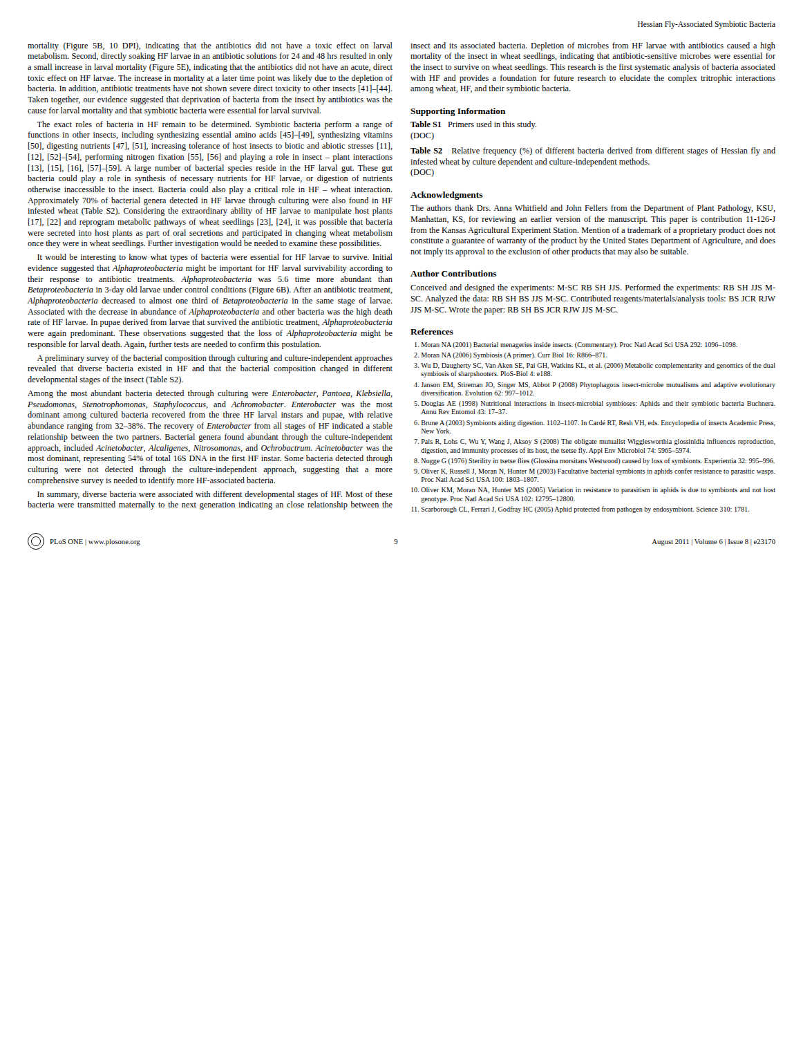Hessian Fly-Associated Symbiotic Bacteria
mortality (Figure 5B, 10 DPI), indicating that the antibiotics did not have a toxic effect on larval metabolism. Second, directly soaking HF larvae in an antibiotic solutions for 24 and 48 hrs resulted in only a small increase in larval mortality (Figure 5E), indicating that the antibiotics did not have an acute, direct toxic effect on HF larvae. The increase in mortality at a later time point was likely due to the depletion of bacteria. In addition, antibiotic treatments have not shown severe direct toxicity to other insects [41]–[44]. Taken together, our evidence suggested that deprivation of bacteria from the insect by antibiotics was the cause for larval mortality and that symbiotic bacteria were essential for larval survival.
The exact roles of bacteria in HF remain to be determined. Symbiotic bacteria perform a range of functions in other insects, including synthesizing essential amino acids [45]–[49], synthesizing vitamins [50], digesting nutrients [47], [51], increasing tolerance of host insects to biotic and abiotic stresses [11], [12], [52]–[54], performing nitrogen fixation [55], [56] and playing a role in insect – plant interactions [13], [15], [16], [57]–[59]. A large number of bacterial species reside in the HF larval gut. These gut bacteria could play a role in synthesis of necessary nutrients for HF larvae, or digestion of nutrients otherwise inaccessible to the insect. Bacteria could also play a critical role in HF – wheat interaction. Approximately 70% of bacterial genera detected in HF larvae through culturing were also found in HF infested wheat (Table S2). Considering the extraordinary ability of HF larvae to manipulate host plants [17], [22] and reprogram metabolic pathways of wheat seedlings [23], [24], it was possible that bacteria were secreted into host plants as part of oral secretions and participated in changing wheat metabolism once they were in wheat seedlings. Further investigation would be needed to examine these possibilities.
It would be interesting to know what types of bacteria were essential for HF larvae to survive. Initial evidence suggested that Alphaproteobacteria might be important for HF larval survivability according to their response to antibiotic treatments. Alphaproteobacteria was 5.6 time more abundant than Betaproteobacteria in 3-day old larvae under control conditions (Figure 6B). After an antibiotic treatment, Alphaproteobacteria decreased to almost one third of Betaproteobacteria in the same stage of larvae. Associated with the decrease in abundance of Alphaproteobacteria and other bacteria was the high death rate of HF larvae. In pupae derived from larvae that survived the antibiotic treatment, Alphaproteobacteria were again predominant. These observations suggested that the loss of Alphaproteobacteria might be responsible for larval death. Again, further tests are needed to confirm this postulation.
A preliminary survey of the bacterial composition through culturing and culture-independent approaches revealed that diverse bacteria existed in HF and that the bacterial composition changed in different developmental stages of the insect (Table S2).
Among the most abundant bacteria detected through culturing were Enterobacter, Pantoea, Klebsiella, Pseudomonas, Stenotrophomonas, Staphylococcus, and Achromobacter. Enterobacter was the most dominant among cultured bacteria recovered from the three HF larval instars and pupae, with relative abundance ranging from 32–38%. The recovery of Enterobacter from all stages of HF indicated a stable relationship between the two partners. Bacterial genera found abundant through the culture-independent approach, included Acinetobacter, Alcaligenes, Nitrosomonas, and Ochrobactrum. Acinetobacter was the most dominant, representing 54% of total 16S DNA in the first HF instar. Some bacteria detected through culturing were not detected through the culture-independent approach, suggesting that a more comprehensive survey is needed to identify more HF-associated bacteria.
In summary, diverse bacteria were associated with different developmental stages of HF. Most of these bacteria were transmitted maternally to the next generation indicating an close relationship between the insect and its associated bacteria. Depletion of microbes from HF larvae with antibiotics caused a high mortality of the insect in wheat seedlings, indicating that antibiotic-sensitive microbes were essential for the insect to survive on wheat seedlings. This research is the first systematic analysis of bacteria associated with HF and provides a foundation for future research to elucidate the complex tritrophic interactions among wheat, HF, and their symbiotic bacteria.
Supporting Information
Table S1 Primers used in this study.
(DOC)
Table S2 Relative frequency (%) of different bacteria derived from different stages of Hessian fly and infested wheat by culture dependent and culture-independent methods.
(DOC)
Acknowledgments
The authors thank Drs. Anna Whitfield and John Fellers from the Department of Plant Pathology, KSU, Manhattan, KS, for reviewing an earlier version of the manuscript. This paper is contribution 11-126-J from the Kansas Agricultural Experiment Station. Mention of a trademark of a proprietary product does not constitute a guarantee of warranty of the product by the United States Department of Agriculture, and does not imply its approval to the exclusion of other products that may also be suitable.
Author Contributions
Conceived and designed the experiments: M-SC RB SH JJS. Performed the experiments: RB SH JJS M-SC. Analyzed the data: RB SH BS JJS M-SC. Contributed reagents/materials/analysis tools: BS JCR RJW JJS M-SC. Wrote the paper: RB SH BS JCR RJW JJS M-SC.
References
Moran NA (2001) Bacterial menageries inside insects. (Commentary). Proc Natl Acad Sci USA 292: 1096–1098.
Moran NA (2006) Symbiosis (A primer). Curr Biol 16: R866–871.
Wu D, Daugherty SC, Van Aken SE, Pai GH, Watkins KL, et al. (2006) Metabolic complementarity and genomics of the dual symbiosis of sharpshooters. PloS-Biol 4: e188.
Janson EM, Stireman JO, Singer MS, Abbot P (2008) Phytophagous insect-microbe mutualisms and adaptive evolutionary diversification. Evolution 62: 997–1012.
Douglas AE (1998) Nutritional interactions in insect-microbial symbioses: Aphids and their symbiotic bacteria Buchnera. Annu Rev Entomol 43: 17–37.
Brune A (2003) Symbionts aiding digestion. 1102–1107. In Cardé RT, Resh VH, eds. Encyclopedia of insects Academic Press, New York.
Pais R, Lohs C, Wu Y, Wang J, Aksoy S (2008) The obligate mutualist Wigglesworthia glossinidia influences reproduction, digestion, and immunity processes of its host, the tsetse fly. Appl Env Microbiol 74: 5965–5974.
Nogge G (1976) Sterility in tsetse flies (Glossina morsitans Westwood) caused by loss of symbionts. Experientia 32: 995–996.
Oliver K, Russell J, Moran N, Hunter M (2003) Facultative bacterial symbionts in aphids confer resistance to parasitic wasps. Proc Natl Acad Sci USA 100: 1803–1807.
Oliver KM, Moran NA, Hunter MS (2005) Variation in resistance to parasitism in aphids is due to symbionts and not host genotype. Proc Natl Acad Sci USA 102: 12795–12800.
Scarborough CL, Ferrari J, Godfray HC (2005) Aphid protected from pathogen by endosymbiont. Science 310: 1781.
PLoS ONE | www.plosone.org
9
August 2011 | Volume 6 | Issue 8 | e23170